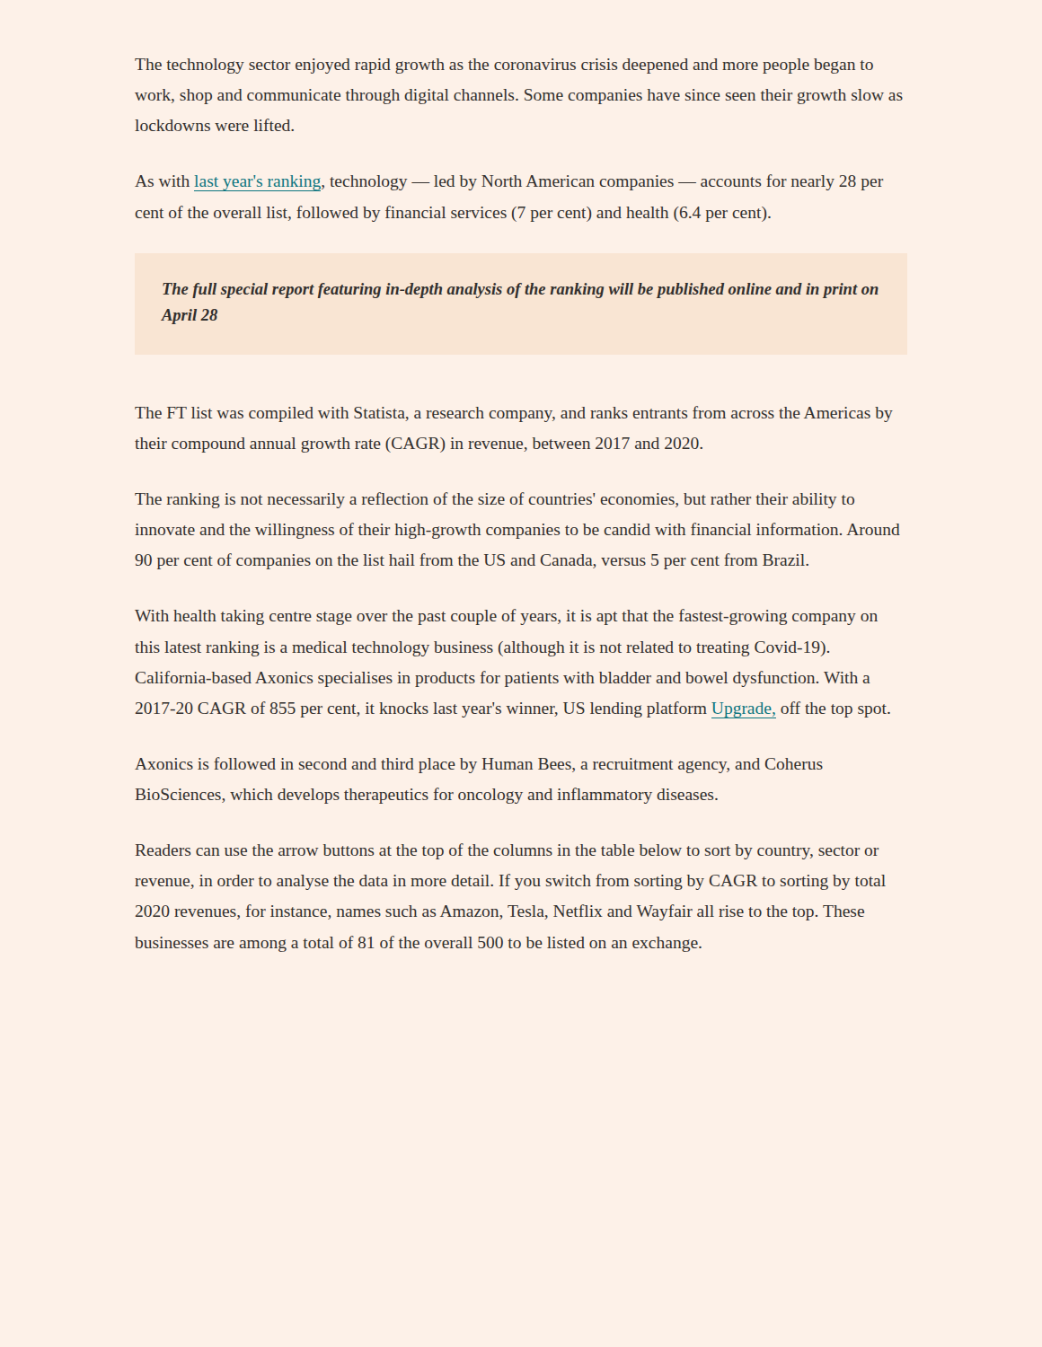The technology sector enjoyed rapid growth as the coronavirus crisis deepened and more people began to work, shop and communicate through digital channels. Some companies have since seen their growth slow as lockdowns were lifted.
As with last year's ranking, technology — led by North American companies — accounts for nearly 28 per cent of the overall list, followed by financial services (7 per cent) and health (6.4 per cent).
The full special report featuring in-depth analysis of the ranking will be published online and in print on April 28
The FT list was compiled with Statista, a research company, and ranks entrants from across the Americas by their compound annual growth rate (CAGR) in revenue, between 2017 and 2020.
The ranking is not necessarily a reflection of the size of countries' economies, but rather their ability to innovate and the willingness of their high-growth companies to be candid with financial information. Around 90 per cent of companies on the list hail from the US and Canada, versus 5 per cent from Brazil.
With health taking centre stage over the past couple of years, it is apt that the fastest-growing company on this latest ranking is a medical technology business (although it is not related to treating Covid-19). California-based Axonics specialises in products for patients with bladder and bowel dysfunction. With a 2017-20 CAGR of 855 per cent, it knocks last year's winner, US lending platform Upgrade, off the top spot.
Axonics is followed in second and third place by Human Bees, a recruitment agency, and Coherus BioSciences, which develops therapeutics for oncology and inflammatory diseases.
Readers can use the arrow buttons at the top of the columns in the table below to sort by country, sector or revenue, in order to analyse the data in more detail. If you switch from sorting by CAGR to sorting by total 2020 revenues, for instance, names such as Amazon, Tesla, Netflix and Wayfair all rise to the top. These businesses are among a total of 81 of the overall 500 to be listed on an exchange.